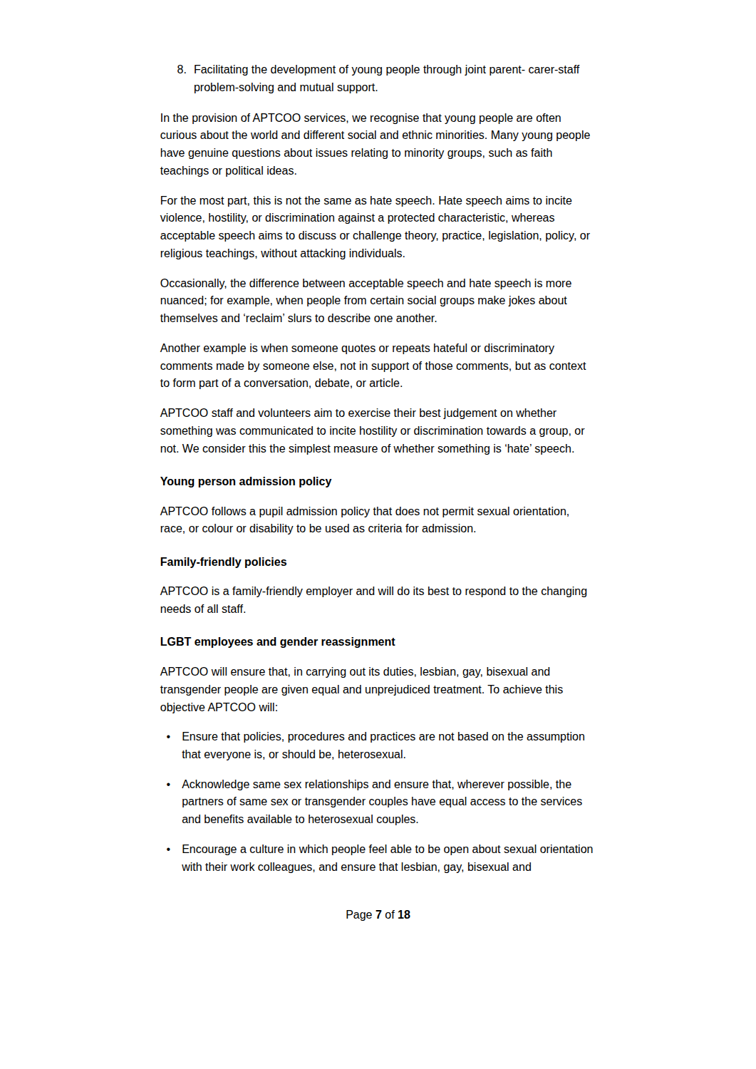Facilitating the development of young people through joint parent- carer-staff problem-solving and mutual support.
In the provision of APTCOO services, we recognise that young people are often curious about the world and different social and ethnic minorities. Many young people have genuine questions about issues relating to minority groups, such as faith teachings or political ideas.
For the most part, this is not the same as hate speech. Hate speech aims to incite violence, hostility, or discrimination against a protected characteristic, whereas acceptable speech aims to discuss or challenge theory, practice, legislation, policy, or religious teachings, without attacking individuals.
Occasionally, the difference between acceptable speech and hate speech is more nuanced; for example, when people from certain social groups make jokes about themselves and ‘reclaim’ slurs to describe one another.
Another example is when someone quotes or repeats hateful or discriminatory comments made by someone else, not in support of those comments, but as context to form part of a conversation, debate, or article.
APTCOO staff and volunteers aim to exercise their best judgement on whether something was communicated to incite hostility or discrimination towards a group, or not. We consider this the simplest measure of whether something is ‘hate’ speech.
Young person admission policy
APTCOO follows a pupil admission policy that does not permit sexual orientation, race, or colour or disability to be used as criteria for admission.
Family-friendly policies
APTCOO is a family-friendly employer and will do its best to respond to the changing needs of all staff.
LGBT employees and gender reassignment
APTCOO will ensure that, in carrying out its duties, lesbian, gay, bisexual and transgender people are given equal and unprejudiced treatment. To achieve this objective APTCOO will:
Ensure that policies, procedures and practices are not based on the assumption that everyone is, or should be, heterosexual.
Acknowledge same sex relationships and ensure that, wherever possible, the partners of same sex or transgender couples have equal access to the services and benefits available to heterosexual couples.
Encourage a culture in which people feel able to be open about sexual orientation with their work colleagues, and ensure that lesbian, gay, bisexual and
Page 7 of 18